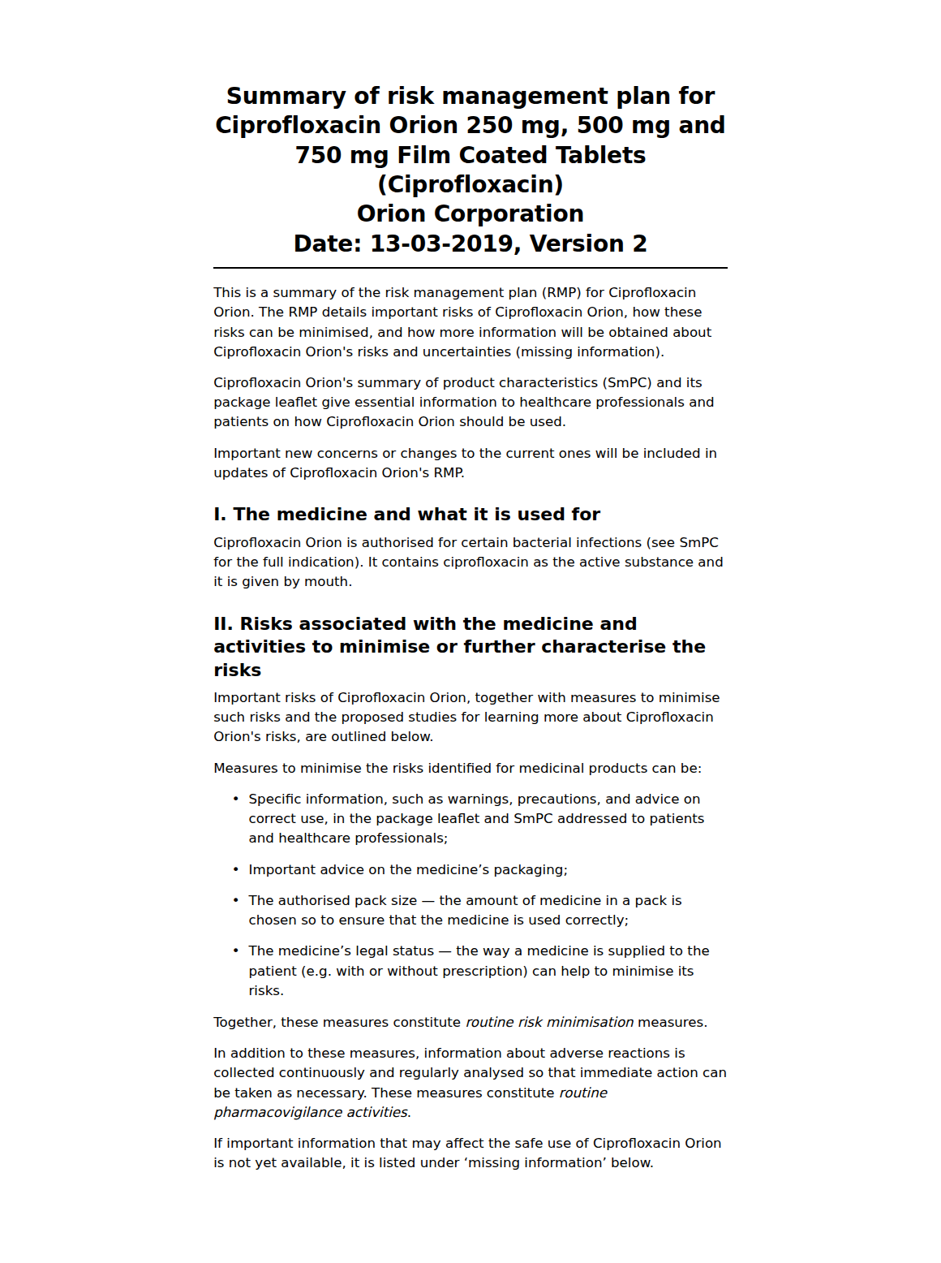Summary of risk management plan for
Ciprofloxacin Orion 250 mg, 500 mg and 750 mg Film Coated Tablets
(Ciprofloxacin)
Orion Corporation
Date: 13-03-2019, Version 2
This is a summary of the risk management plan (RMP) for Ciprofloxacin Orion. The RMP details important risks of Ciprofloxacin Orion, how these risks can be minimised, and how more information will be obtained about Ciprofloxacin Orion's risks and uncertainties (missing information).
Ciprofloxacin Orion's summary of product characteristics (SmPC) and its package leaflet give essential information to healthcare professionals and patients on how Ciprofloxacin Orion should be used.
Important new concerns or changes to the current ones will be included in updates of Ciprofloxacin Orion's RMP.
I. The medicine and what it is used for
Ciprofloxacin Orion is authorised for certain bacterial infections (see SmPC for the full indication). It contains ciprofloxacin as the active substance and it is given by mouth.
II. Risks associated with the medicine and activities to minimise or further characterise the risks
Important risks of Ciprofloxacin Orion, together with measures to minimise such risks and the proposed studies for learning more about Ciprofloxacin Orion's risks, are outlined below.
Measures to minimise the risks identified for medicinal products can be:
Specific information, such as warnings, precautions, and advice on correct use, in the package leaflet and SmPC addressed to patients and healthcare professionals;
Important advice on the medicine’s packaging;
The authorised pack size — the amount of medicine in a pack is chosen so to ensure that the medicine is used correctly;
The medicine’s legal status — the way a medicine is supplied to the patient (e.g. with or without prescription) can help to minimise its risks.
Together, these measures constitute routine risk minimisation measures.
In addition to these measures, information about adverse reactions is collected continuously and regularly analysed so that immediate action can be taken as necessary. These measures constitute routine pharmacovigilance activities.
If important information that may affect the safe use of Ciprofloxacin Orion is not yet available, it is listed under ‘missing information’ below.